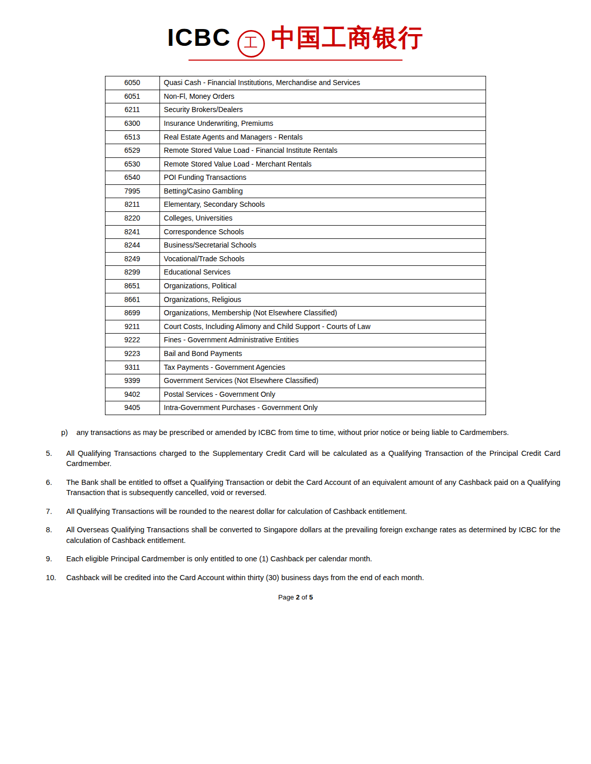ICBC 工 中国工商银行
| 6050 | Quasi Cash - Financial Institutions, Merchandise and Services |
| 6051 | Non-Fl, Money Orders |
| 6211 | Security Brokers/Dealers |
| 6300 | Insurance Underwriting, Premiums |
| 6513 | Real Estate Agents and Managers - Rentals |
| 6529 | Remote Stored Value Load - Financial Institute Rentals |
| 6530 | Remote Stored Value Load - Merchant Rentals |
| 6540 | POI Funding Transactions |
| 7995 | Betting/Casino Gambling |
| 8211 | Elementary, Secondary Schools |
| 8220 | Colleges, Universities |
| 8241 | Correspondence Schools |
| 8244 | Business/Secretarial Schools |
| 8249 | Vocational/Trade Schools |
| 8299 | Educational Services |
| 8651 | Organizations, Political |
| 8661 | Organizations, Religious |
| 8699 | Organizations, Membership (Not Elsewhere Classified) |
| 9211 | Court Costs, Including Alimony and Child Support - Courts of Law |
| 9222 | Fines - Government Administrative Entities |
| 9223 | Bail and Bond Payments |
| 9311 | Tax Payments - Government Agencies |
| 9399 | Government Services (Not Elsewhere Classified) |
| 9402 | Postal Services - Government Only |
| 9405 | Intra-Government Purchases - Government Only |
p) any transactions as may be prescribed or amended by ICBC from time to time, without prior notice or being liable to Cardmembers.
5. All Qualifying Transactions charged to the Supplementary Credit Card will be calculated as a Qualifying Transaction of the Principal Credit Card Cardmember.
6. The Bank shall be entitled to offset a Qualifying Transaction or debit the Card Account of an equivalent amount of any Cashback paid on a Qualifying Transaction that is subsequently cancelled, void or reversed.
7. All Qualifying Transactions will be rounded to the nearest dollar for calculation of Cashback entitlement.
8. All Overseas Qualifying Transactions shall be converted to Singapore dollars at the prevailing foreign exchange rates as determined by ICBC for the calculation of Cashback entitlement.
9. Each eligible Principal Cardmember is only entitled to one (1) Cashback per calendar month.
10. Cashback will be credited into the Card Account within thirty (30) business days from the end of each month.
Page 2 of 5